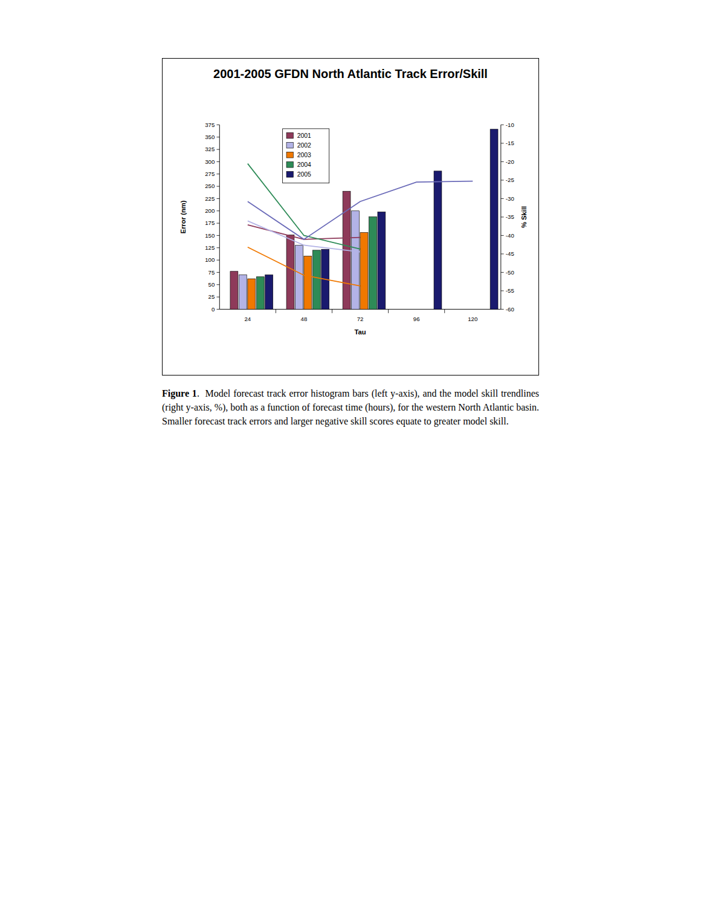2001-2005 GFDN North Atlantic Track Error/Skill
0 25 50 75 100 125 150 175 200 225 250 275 300 325 350 375 -10 -15 -20 -25 -30 -35 -40 -45 -50 -55 -60 Error (nm) % Skill Tau 24 48 72 96 120 2001 2002 2003 2004 2005
Figure 1. Model forecast track error histogram bars (left y-axis), and the model skill trendlines (right y-axis, %), both as a function of forecast time (hours), for the western North Atlantic basin. Smaller forecast track errors and larger negative skill scores equate to greater model skill.